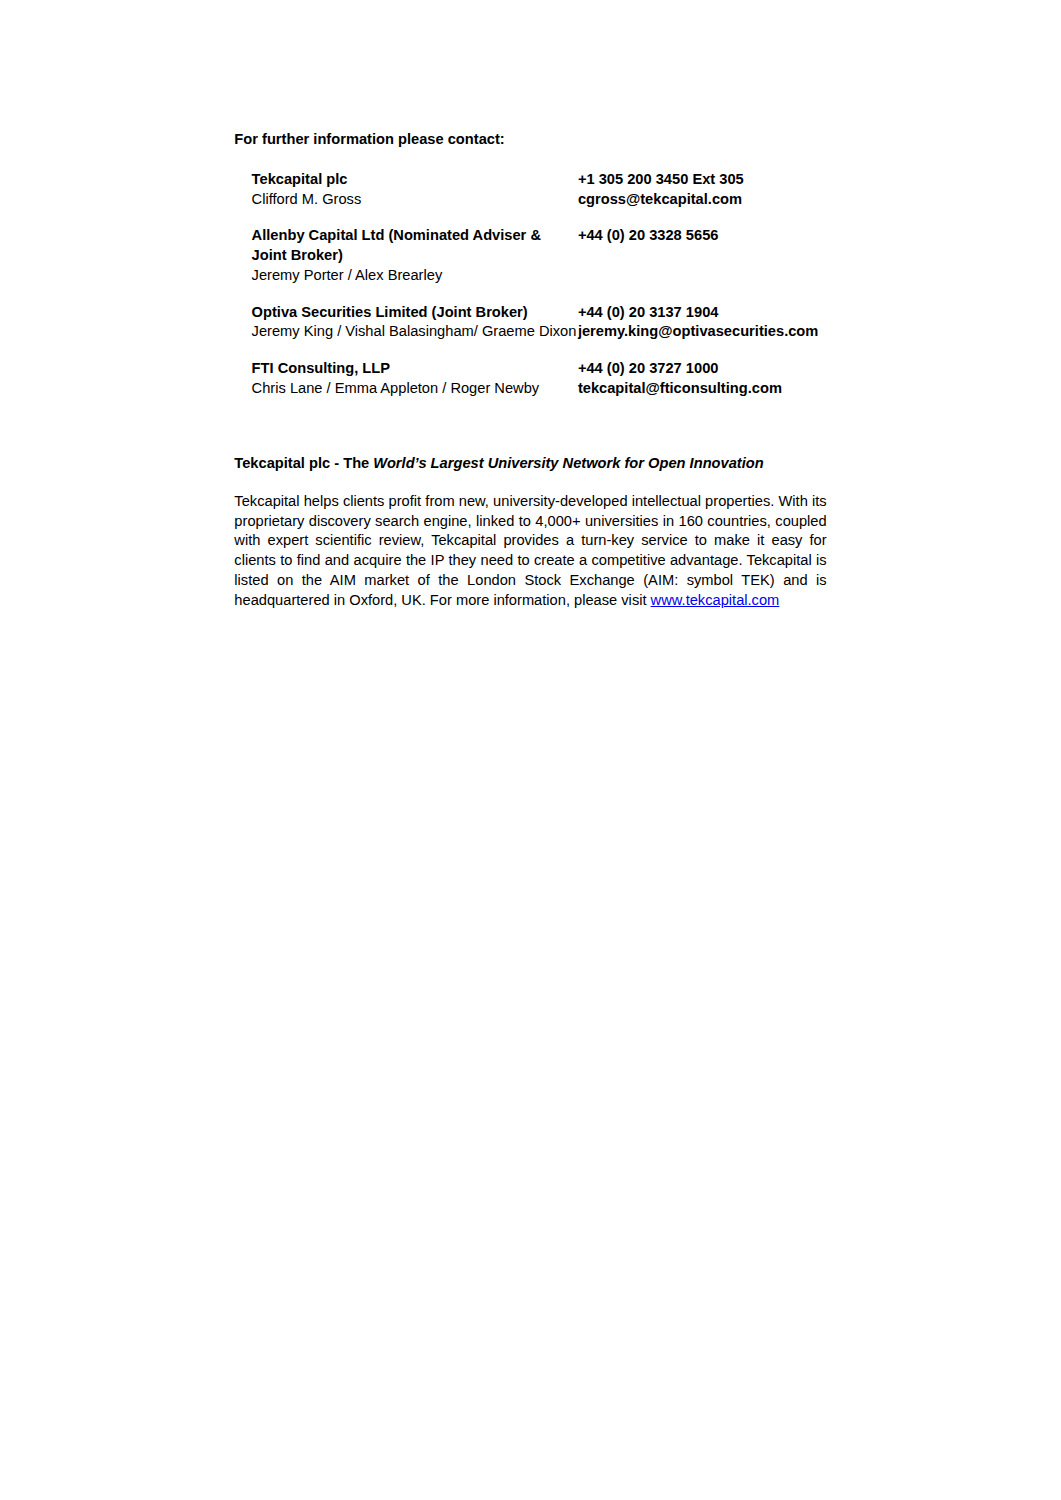For further information please contact:
| Tekcapital plc Clifford M. Gross | +1 305 200 3450 Ext 305 cgross@tekcapital.com |
| Allenby Capital Ltd (Nominated Adviser & Joint Broker) Jeremy Porter / Alex Brearley | +44 (0) 20 3328 5656 |
| Optiva Securities Limited (Joint Broker) Jeremy King / Vishal Balasingham/ Graeme Dixon | +44 (0) 20 3137 1904 jeremy.king@optivasecurities.com |
| FTI Consulting, LLP Chris Lane / Emma Appleton / Roger Newby | +44 (0) 20 3727 1000 tekcapital@fticonsulting.com |
Tekcapital plc - The World’s Largest University Network for Open Innovation
Tekcapital helps clients profit from new, university-developed intellectual properties. With its proprietary discovery search engine, linked to 4,000+ universities in 160 countries, coupled with expert scientific review, Tekcapital provides a turn-key service to make it easy for clients to find and acquire the IP they need to create a competitive advantage. Tekcapital is listed on the AIM market of the London Stock Exchange (AIM: symbol TEK) and is headquartered in Oxford, UK. For more information, please visit www.tekcapital.com